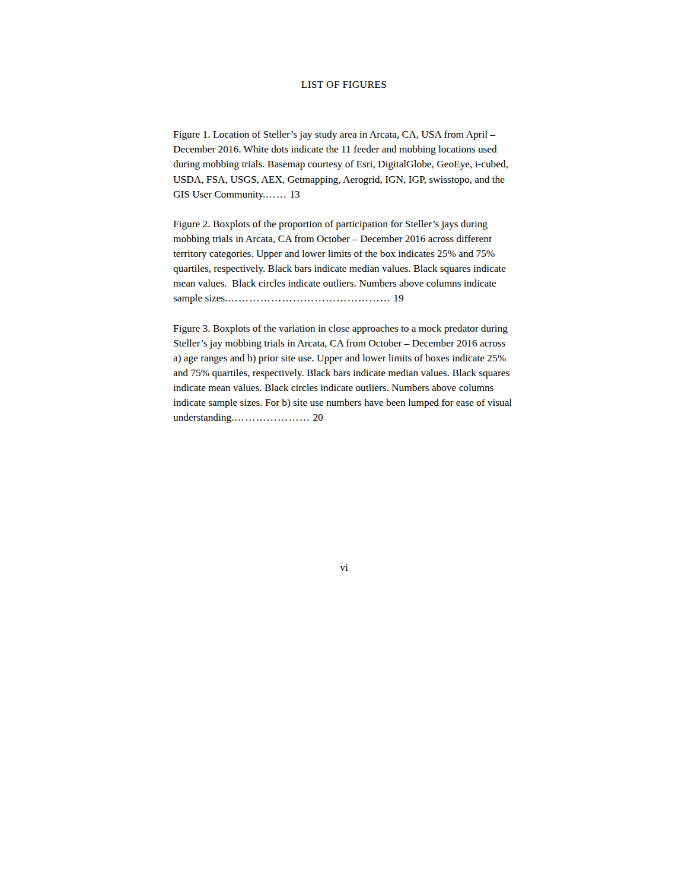LIST OF FIGURES
Figure 1. Location of Steller’s jay study area in Arcata, CA, USA from April – December 2016. White dots indicate the 11 feeder and mobbing locations used during mobbing trials. Basemap courtesy of Esri, DigitalGlobe, GeoEye, i-cubed, USDA, FSA, USGS, AEX, Getmapping, Aerogrid, IGN, IGP, swisstopo, and the GIS User Community.…… 13
Figure 2. Boxplots of the proportion of participation for Steller’s jays during mobbing trials in Arcata, CA from October – December 2016 across different territory categories. Upper and lower limits of the box indicates 25% and 75% quartiles, respectively. Black bars indicate median values. Black squares indicate mean values. Black circles indicate outliers. Numbers above columns indicate sample sizes.……………………………………… 19
Figure 3. Boxplots of the variation in close approaches to a mock predator during Steller’s jay mobbing trials in Arcata, CA from October – December 2016 across a) age ranges and b) prior site use. Upper and lower limits of boxes indicate 25% and 75% quartiles, respectively. Black bars indicate median values. Black squares indicate mean values. Black circles indicate outliers. Numbers above columns indicate sample sizes. For b) site use numbers have been lumped for ease of visual understanding.………………… 20
vi